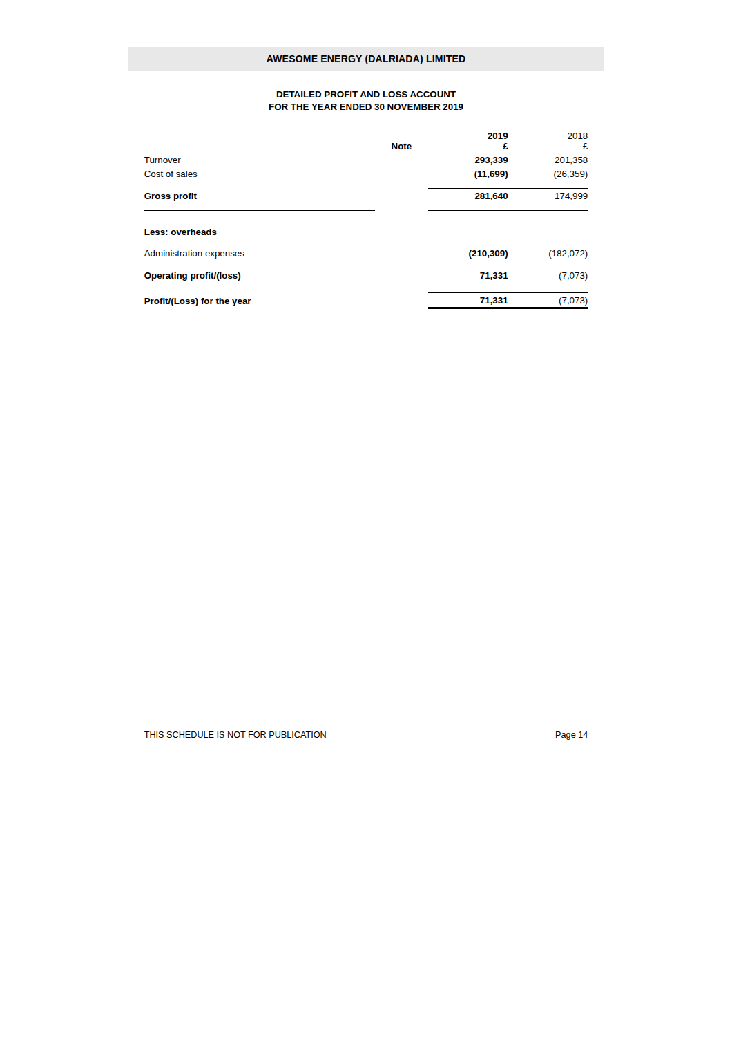AWESOME ENERGY (DALRIADA) LIMITED
DETAILED PROFIT AND LOSS ACCOUNT
FOR THE YEAR ENDED 30 NOVEMBER 2019
| | Note | 2019 £ | 2018 £ |
| Turnover | | 293,339 | 201,358 |
| Cost of sales | | (11,699) | (26,359) |
| Gross profit | | 281,640 | 174,999 |
| Less: overheads | | | |
| Administration expenses | | (210,309) | (182,072) |
| Operating profit/(loss) | | 71,331 | (7,073) |
| Profit/(Loss) for the year | | 71,331 | (7,073) |
THIS SCHEDULE IS NOT FOR PUBLICATION
Page 14